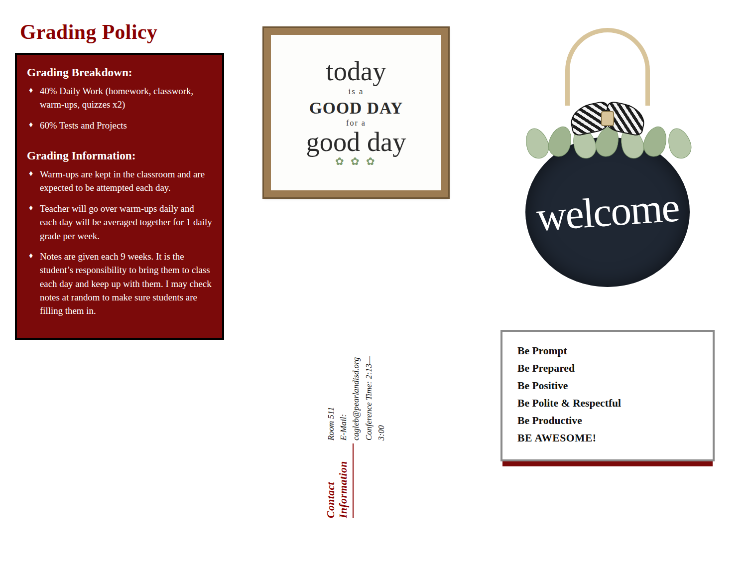Grading Policy
Grading Breakdown:
40% Daily Work (homework, classwork, warm-ups, quizzes x2)
60% Tests and Projects
Grading Information:
Warm-ups are kept in the classroom and are expected to be attempted each day.
Teacher will go over warm-ups daily and each day will be averaged together for 1 daily grade per week.
Notes are given each 9 weeks. It is the student’s responsibility to bring them to class each day and keep up with them. I may check notes at random to make sure students are filling them in.
today
is a
Good Day
for a
good day
✿ ✿ ✿
Contact Information Room 511
E-Mail: cagleb@pearlandisd.org
Conference Time: 2:13—3:00
welcome
Be Prompt
Be Prepared
Be Positive
Be Polite & Respectful
Be Productive
BE AWESOME!